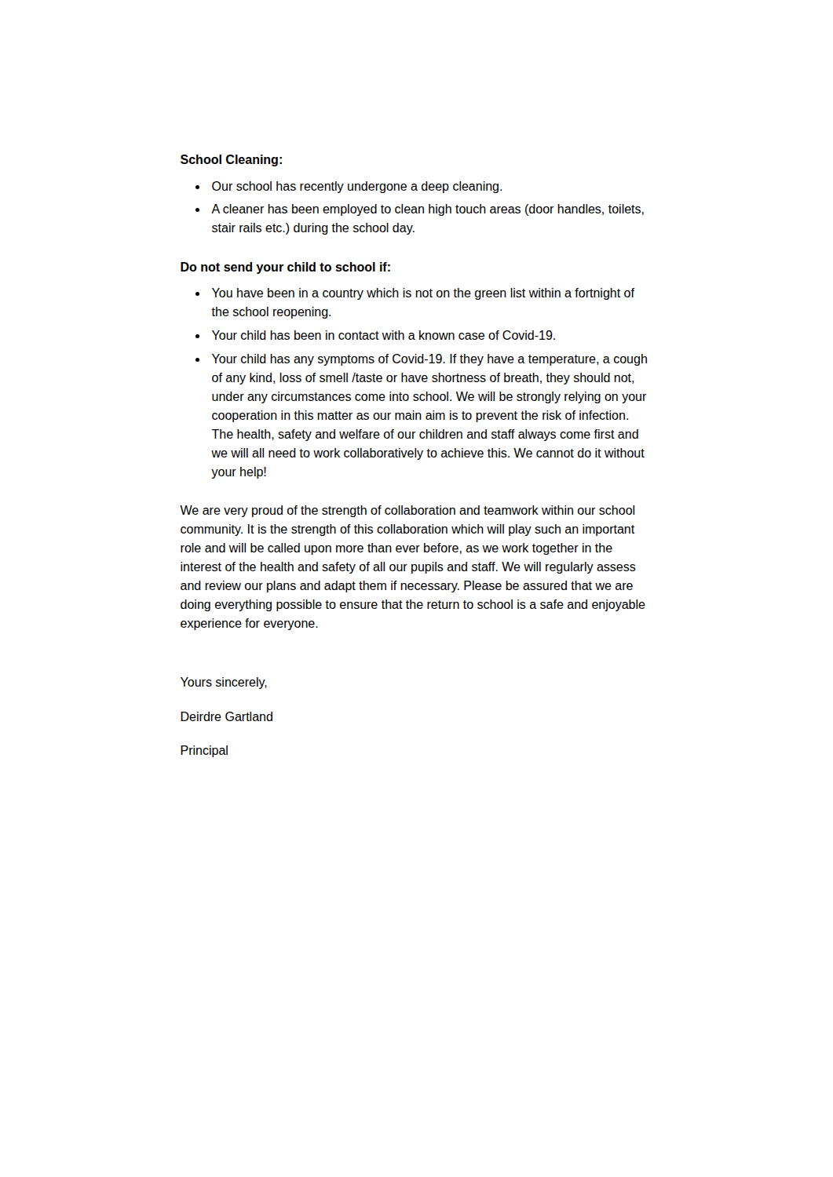School Cleaning:
Our school has recently undergone a deep cleaning.
A cleaner has been employed to clean high touch areas (door handles, toilets, stair rails etc.) during the school day.
Do not send your child to school if:
You have been in a country which is not on the green list within a fortnight of the school reopening.
Your child has been in contact with a known case of Covid-19.
Your child has any symptoms of Covid-19. If they have a temperature, a cough of any kind, loss of smell /taste or have shortness of breath, they should not, under any circumstances come into school. We will be strongly relying on your cooperation in this matter as our main aim is to prevent the risk of infection. The health, safety and welfare of our children and staff always come first and we will all need to work collaboratively to achieve this. We cannot do it without your help!
We are very proud of the strength of collaboration and teamwork within our school community. It is the strength of this collaboration which will play such an important role and will be called upon more than ever before, as we work together in the interest of the health and safety of all our pupils and staff. We will regularly assess and review our plans and adapt them if necessary. Please be assured that we are doing everything possible to ensure that the return to school is a safe and enjoyable experience for everyone.
Yours sincerely,
Deirdre Gartland
Principal